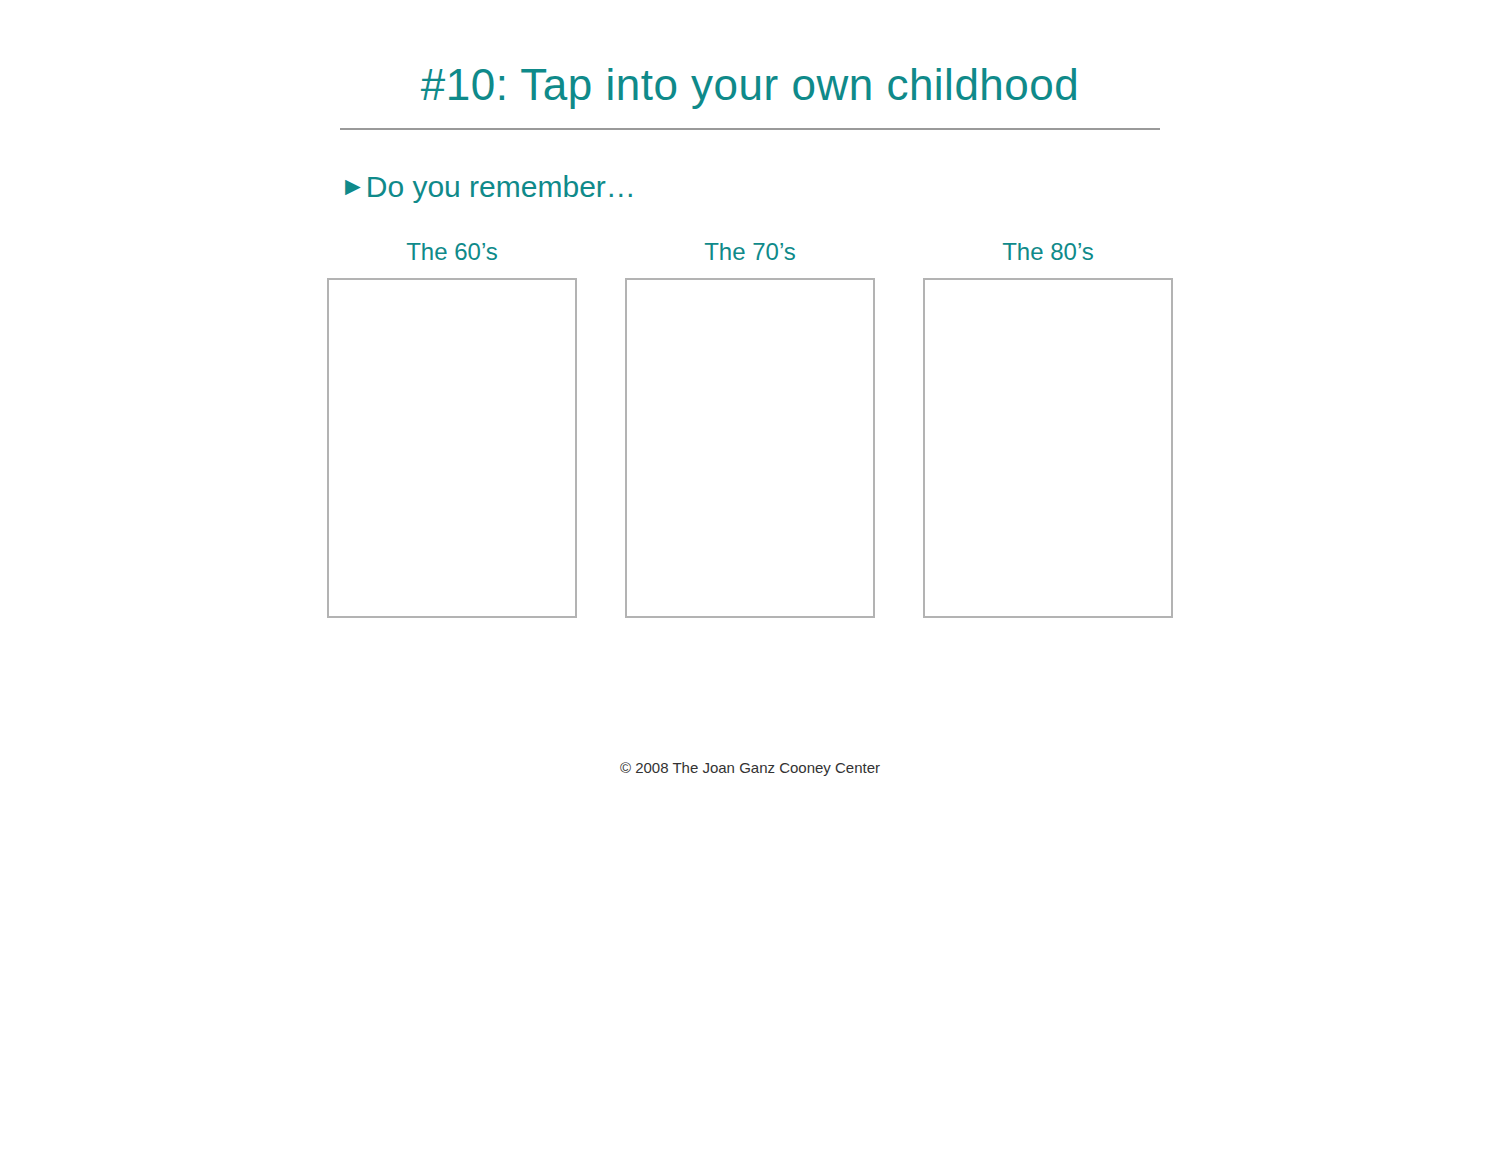#10: Tap into your own childhood
►Do you remember…
The 60’s
The 70’s
The 80’s
© 2008 The Joan Ganz Cooney Center